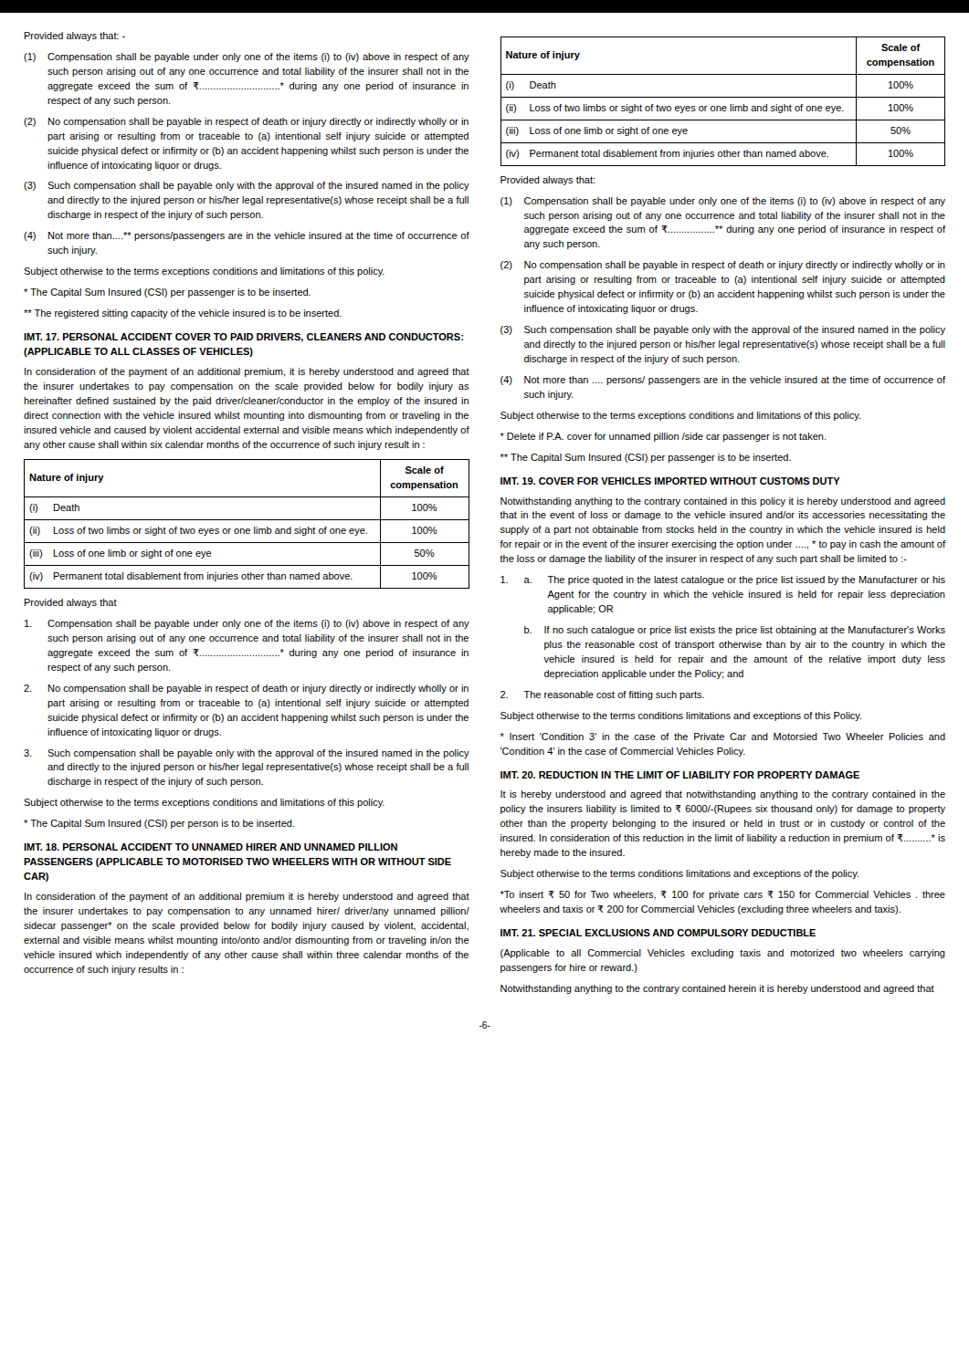Provided always that: -
(1)
Compensation shall be payable under only one of the items (i) to (iv) above in respect of any such person arising out of any one occurrence and total liability of the insurer shall not in the aggregate exceed the sum of ₹.............................* during any one period of insurance in respect of any such person.
(2)
No compensation shall be payable in respect of death or injury directly or indirectly wholly or in part arising or resulting from or traceable to (a) intentional self injury suicide or attempted suicide physical defect or infirmity or (b) an accident happening whilst such person is under the influence of intoxicating liquor or drugs.
(3)
Such compensation shall be payable only with the approval of the insured named in the policy and directly to the injured person or his/her legal representative(s) whose receipt shall be a full discharge in respect of the injury of such person.
(4)
Not more than....** persons/passengers are in the vehicle insured at the time of occurrence of such injury.
Subject otherwise to the terms exceptions conditions and limitations of this policy.
* The Capital Sum Insured (CSI) per passenger is to be inserted.
** The registered sitting capacity of the vehicle insured is to be inserted.
IMT. 17. PERSONAL ACCIDENT COVER TO PAID DRIVERS, CLEANERS AND CONDUCTORS: (Applicable to all classes of vehicles)
In consideration of the payment of an additional premium, it is hereby understood and agreed that the insurer undertakes to pay compensation on the scale provided below for bodily injury as hereinafter defined sustained by the paid driver/cleaner/conductor in the employ of the insured in direct connection with the vehicle insured whilst mounting into dismounting from or traveling in the insured vehicle and caused by violent accidental external and visible means which independently of any other cause shall within six calendar months of the occurrence of such injury result in :
| Nature of injury | Scale of compensation |
| --- | --- |
| (i) Death | 100% |
| (ii) Loss of two limbs or sight of two eyes or one limb and sight of one eye. | 100% |
| (iii) Loss of one limb or sight of one eye | 50% |
| (iv) Permanent total disablement from injuries other than named above. | 100% |
Provided always that
1.
Compensation shall be payable under only one of the items (i) to (iv) above in respect of any such person arising out of any one occurrence and total liability of the insurer shall not in the aggregate exceed the sum of ₹.............................* during any one period of insurance in respect of any such person.
2.
No compensation shall be payable in respect of death or injury directly or indirectly wholly or in part arising or resulting from or traceable to (a) intentional self injury suicide or attempted suicide physical defect or infirmity or (b) an accident happening whilst such person is under the influence of intoxicating liquor or drugs.
3.
Such compensation shall be payable only with the approval of the insured named in the policy and directly to the injured person or his/her legal representative(s) whose receipt shall be a full discharge in respect of the injury of such person.
Subject otherwise to the terms exceptions conditions and limitations of this policy.
* The Capital Sum Insured (CSI) per person is to be inserted.
IMT. 18. PERSONAL ACCIDENT TO UNNAMED HIRER AND UNNAMED PILLION PASSENGERS (Applicable to Motorised Two wheelers with or without side Car)
In consideration of the payment of an additional premium it is hereby understood and agreed that the insurer undertakes to pay compensation to any unnamed hirer/ driver/any unnamed pillion/ sidecar passenger* on the scale provided below for bodily injury caused by violent, accidental, external and visible means whilst mounting into/onto and/or dismounting from or traveling in/on the vehicle insured which independently of any other cause shall within three calendar months of the occurrence of such injury results in :
| Nature of injury | Scale of compensation |
| --- | --- |
| (i) Death | 100% |
| (ii) Loss of two limbs or sight of two eyes or one limb and sight of one eye. | 100% |
| (iii) Loss of one limb or sight of one eye | 50% |
| (iv) Permanent total disablement from injuries other than named above. | 100% |
Provided always that:
(1)
Compensation shall be payable under only one of the items (i) to (iv) above in respect of any such person arising out of any one occurrence and total liability of the insurer shall not in the aggregate exceed the sum of ₹.................** during any one period of insurance in respect of any such person.
(2)
No compensation shall be payable in respect of death or injury directly or indirectly wholly or in part arising or resulting from or traceable to (a) intentional self injury suicide or attempted suicide physical defect or infirmity or (b) an accident happening whilst such person is under the influence of intoxicating liquor or drugs.
(3)
Such compensation shall be payable only with the approval of the insured named in the policy and directly to the injured person or his/her legal representative(s) whose receipt shall be a full discharge in respect of the injury of such person.
(4)
Not more than .... persons/ passengers are in the vehicle insured at the time of occurrence of such injury.
Subject otherwise to the terms exceptions conditions and limitations of this policy.
* Delete if P.A. cover for unnamed pillion /side car passenger is not taken.
** The Capital Sum Insured (CSI) per passenger is to be inserted.
IMT. 19. COVER FOR VEHICLES IMPORTED WITHOUT CUSTOMS DUTY
Notwithstanding anything to the contrary contained in this policy it is hereby understood and agreed that in the event of loss or damage to the vehicle insured and/or its accessories necessitating the supply of a part not obtainable from stocks held in the country in which the vehicle insured is held for repair or in the event of the insurer exercising the option under ...., * to pay in cash the amount of the loss or damage the liability of the insurer in respect of any such part shall be limited to :-
1.
a.
The price quoted in the latest catalogue or the price list issued by the Manufacturer or his Agent for the country in which the vehicle insured is held for repair less depreciation applicable; OR
b.
If no such catalogue or price list exists the price list obtaining at the Manufacturer's Works plus the reasonable cost of transport otherwise than by air to the country in which the vehicle insured is held for repair and the amount of the relative import duty less depreciation applicable under the Policy; and
2.
The reasonable cost of fitting such parts.
Subject otherwise to the terms conditions limitations and exceptions of this Policy.
* Insert 'Condition 3' in the case of the Private Car and Motorsied Two Wheeler Policies and 'Condition 4' in the case of Commercial Vehicles Policy.
IMT. 20. REDUCTION IN THE LIMIT OF LIABILITY FOR PROPERTY DAMAGE
It is hereby understood and agreed that notwithstanding anything to the contrary contained in the policy the insurers liability is limited to ₹ 6000/-(Rupees six thousand only) for damage to property other than the property belonging to the insured or held in trust or in custody or control of the insured. In consideration of this reduction in the limit of liability a reduction in premium of ₹..........* is hereby made to the insured.
Subject otherwise to the terms conditions limitations and exceptions of the policy.
*To insert ₹ 50 for Two wheelers, ₹ 100 for private cars ₹ 150 for Commercial Vehicles . three wheelers and taxis or ₹ 200 for Commercial Vehicles (excluding three wheelers and taxis).
IMT. 21. SPECIAL EXCLUSIONS AND COMPULSORY DEDUCTIBLE
(Applicable to all Commercial Vehicles excluding taxis and motorized two wheelers carrying passengers for hire or reward.)
Notwithstanding anything to the contrary contained herein it is hereby understood and agreed that
-6-